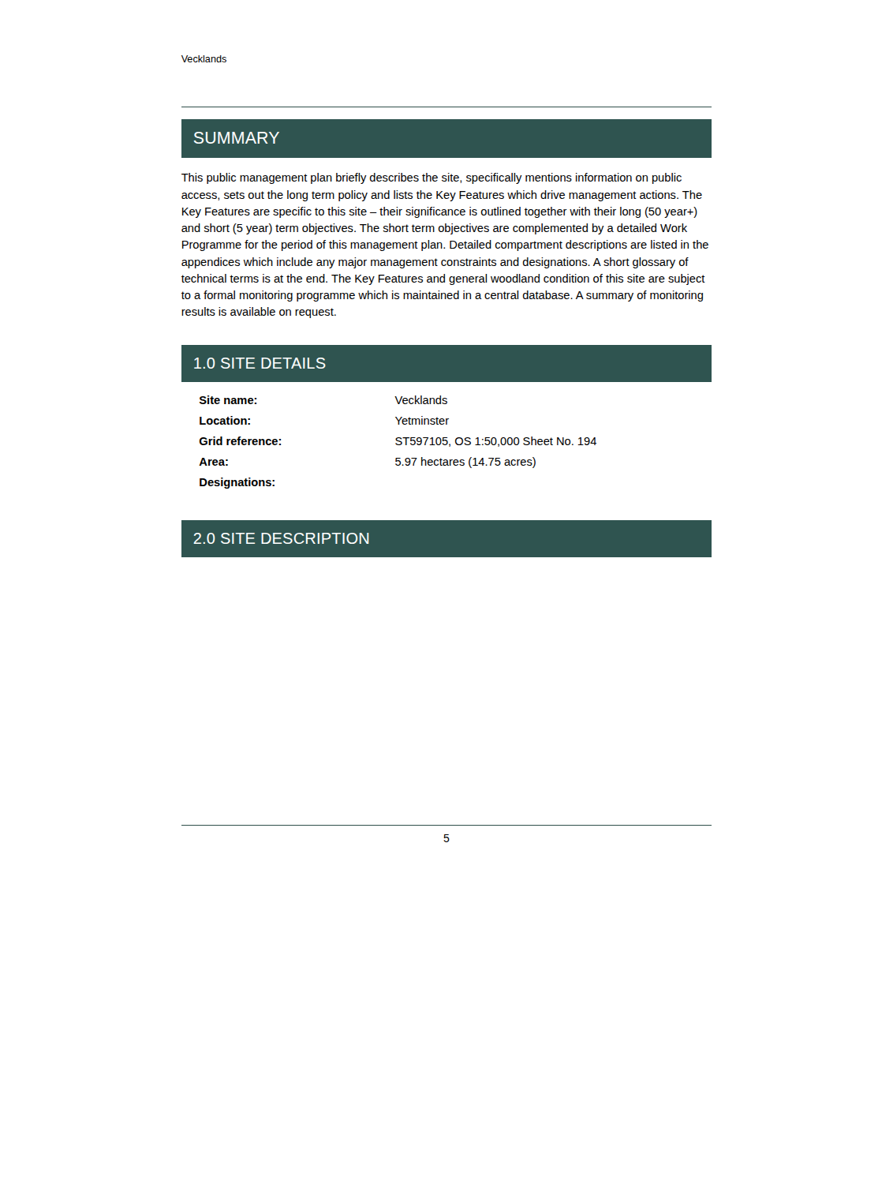Vecklands
SUMMARY
This public management plan briefly describes the site, specifically mentions information on public access, sets out the long term policy and lists the Key Features which drive management actions. The Key Features are specific to this site – their significance is outlined together with their long (50 year+) and short (5 year) term objectives. The short term objectives are complemented by a detailed Work Programme for the period of this management plan. Detailed compartment descriptions are listed in the appendices which include any major management constraints and designations. A short glossary of technical terms is at the end. The Key Features and general woodland condition of this site are subject to a formal monitoring programme which is maintained in a central database. A summary of monitoring results is available on request.
1.0 SITE DETAILS
| Site name: | Vecklands |
| Location: | Yetminster |
| Grid reference: | ST597105, OS 1:50,000 Sheet No. 194 |
| Area: | 5.97 hectares (14.75 acres) |
| Designations: | |
2.0 SITE DESCRIPTION
5